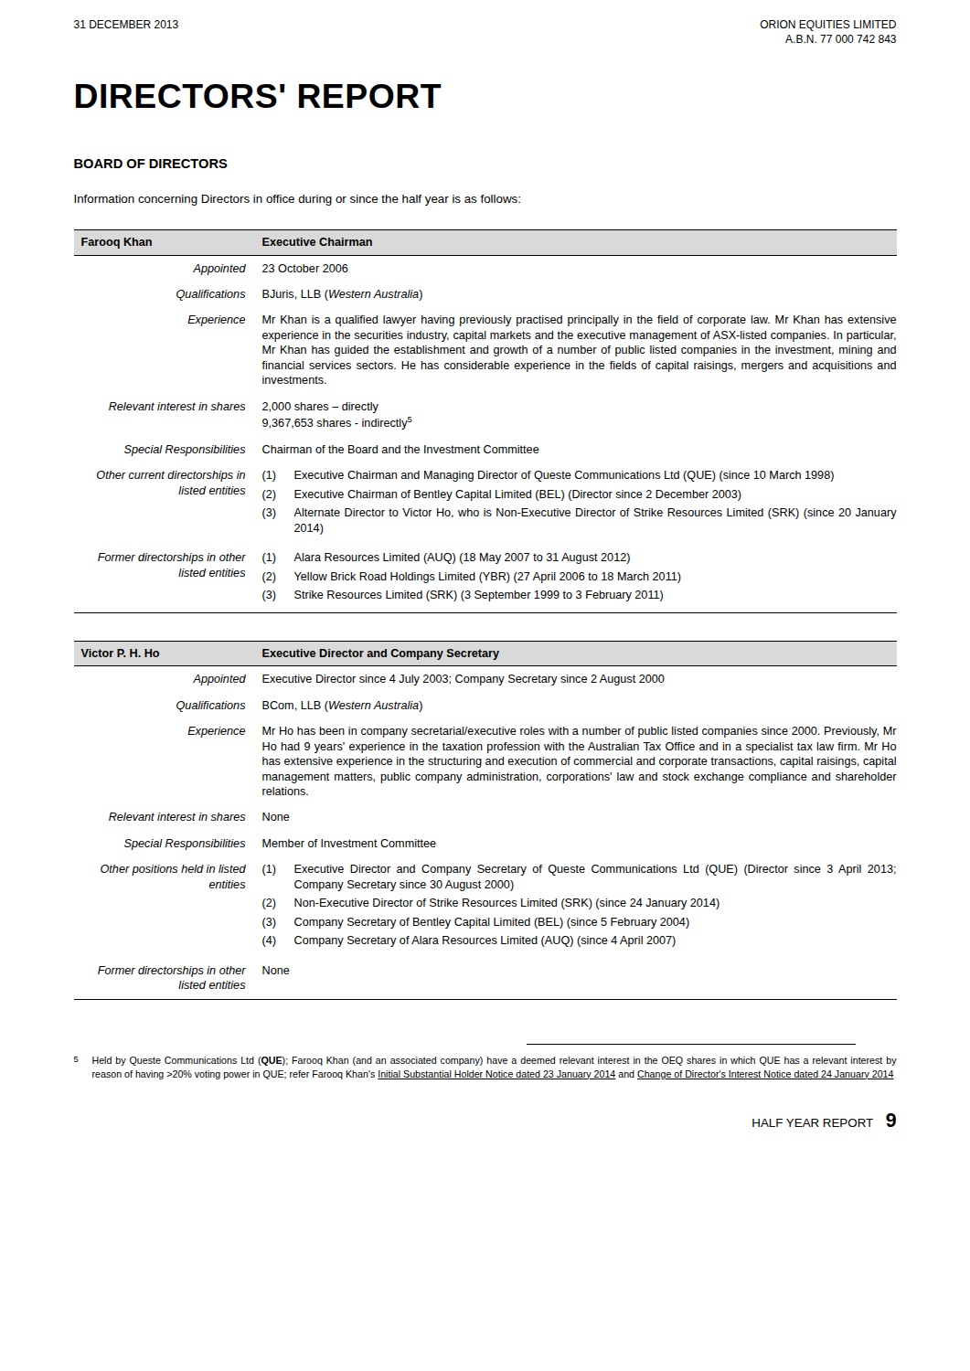31 DECEMBER 2013
ORION EQUITIES LIMITED
A.B.N. 77 000 742 843
DIRECTORS' REPORT
BOARD OF DIRECTORS
Information concerning Directors in office during or since the half year is as follows:
| Farooq Khan | Executive Chairman |
| Appointed | 23 October 2006 |
| Qualifications | BJuris, LLB ( Western Australia ) |
| Experience | Mr Khan is a qualified lawyer having previously practised principally in the field of corporate law. Mr Khan has extensive experience in the securities industry, capital markets and the executive management of ASX-listed companies. In particular, Mr Khan has guided the establishment and growth of a number of public listed companies in the investment, mining and financial services sectors. He has considerable experience in the fields of capital raisings, mergers and acquisitions and investments. |
| Relevant interest in shares | 2,000 shares – directly 9,367,653 shares - indirectly 5 |
| Special Responsibilities | Chairman of the Board and the Investment Committee |
| Other current directorships in listed entities | (1) Executive Chairman and Managing Director of Queste Communications Ltd (QUE) (since 10 March 1998) (2) Executive Chairman of Bentley Capital Limited (BEL) (Director since 2 December 2003) (3) Alternate Director to Victor Ho, who is Non-Executive Director of Strike Resources Limited (SRK) (since 20 January 2014) |
| Former directorships in other listed entities | (1) Alara Resources Limited (AUQ) (18 May 2007 to 31 August 2012) (2) Yellow Brick Road Holdings Limited (YBR) (27 April 2006 to 18 March 2011) (3) Strike Resources Limited (SRK) (3 September 1999 to 3 February 2011) |
| Victor P. H. Ho | Executive Director and Company Secretary |
| Appointed | Executive Director since 4 July 2003; Company Secretary since 2 August 2000 |
| Qualifications | BCom, LLB ( Western Australia ) |
| Experience | Mr Ho has been in company secretarial/executive roles with a number of public listed companies since 2000. Previously, Mr Ho had 9 years' experience in the taxation profession with the Australian Tax Office and in a specialist tax law firm. Mr Ho has extensive experience in the structuring and execution of commercial and corporate transactions, capital raisings, capital management matters, public company administration, corporations' law and stock exchange compliance and shareholder relations. |
| Relevant interest in shares | None |
| Special Responsibilities | Member of Investment Committee |
| Other positions held in listed entities | (1) Executive Director and Company Secretary of Queste Communications Ltd (QUE) (Director since 3 April 2013; Company Secretary since 30 August 2000) (2) Non-Executive Director of Strike Resources Limited (SRK) (since 24 January 2014) (3) Company Secretary of Bentley Capital Limited (BEL) (since 5 February 2004) (4) Company Secretary of Alara Resources Limited (AUQ) (since 4 April 2007) |
| Former directorships in other listed entities | None |
5
Held by Queste Communications Ltd (QUE); Farooq Khan (and an associated company) have a deemed relevant interest in the OEQ shares in which QUE has a relevant interest by reason of having >20% voting power in QUE; refer Farooq Khan's Initial Substantial Holder Notice dated 23 January 2014 and Change of Director's Interest Notice dated 24 January 2014
HALF YEAR REPORT 9